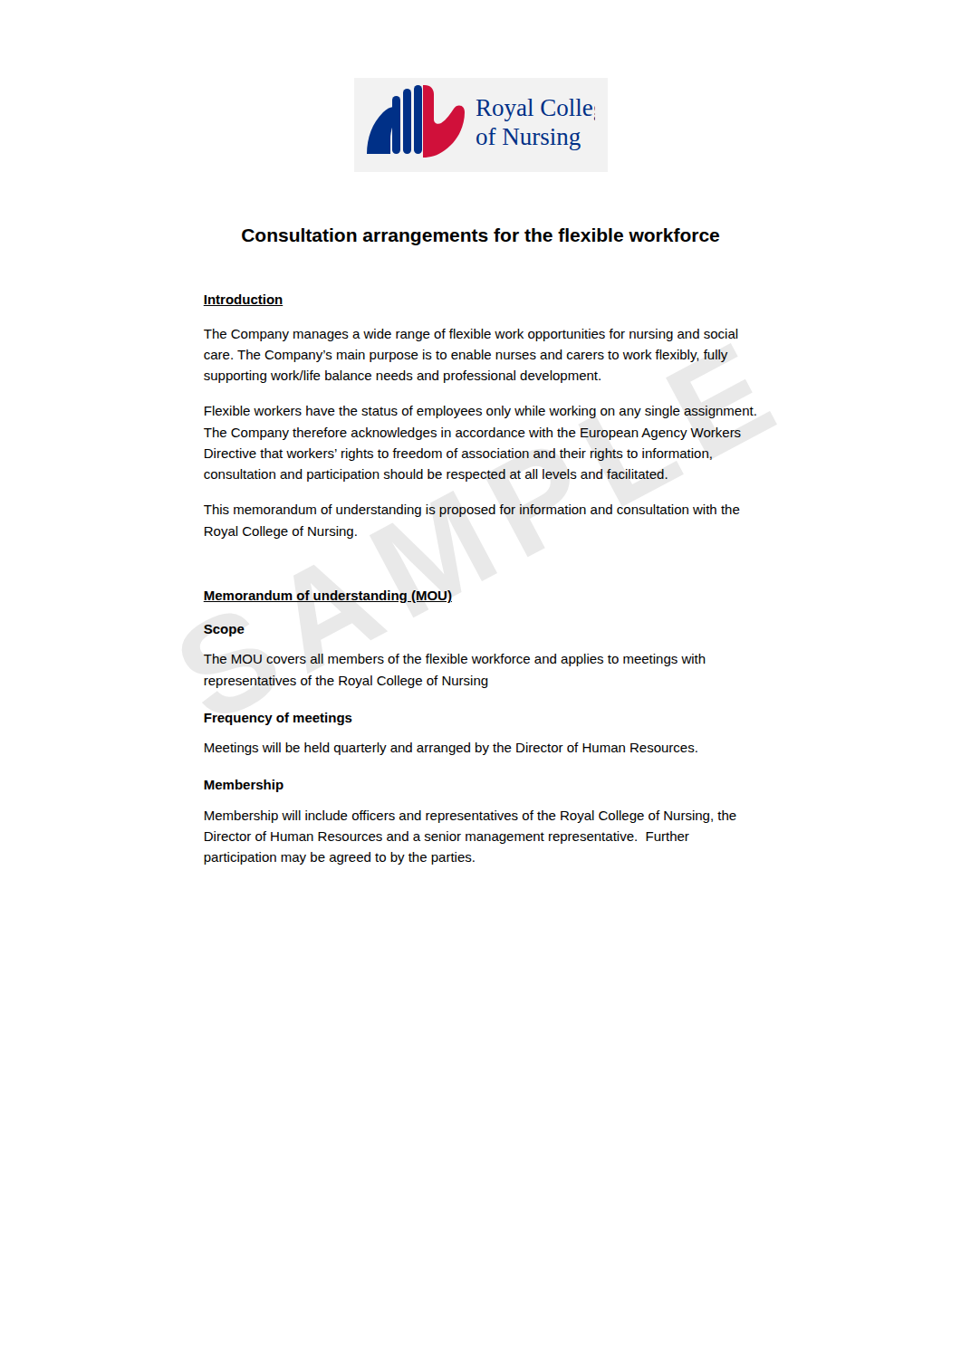SAMPLE
Royal College of Nursing
Consultation arrangements for the flexible workforce
Introduction
The Company manages a wide range of flexible work opportunities for nursing and social care. The Company’s main purpose is to enable nurses and carers to work flexibly, fully supporting work/life balance needs and professional development.
Flexible workers have the status of employees only while working on any single assignment. The Company therefore acknowledges in accordance with the European Agency Workers Directive that workers’ rights to freedom of association and their rights to information, consultation and participation should be respected at all levels and facilitated.
This memorandum of understanding is proposed for information and consultation with the Royal College of Nursing.
Memorandum of understanding (MOU)
Scope
The MOU covers all members of the flexible workforce and applies to meetings with representatives of the Royal College of Nursing
Frequency of meetings
Meetings will be held quarterly and arranged by the Director of Human Resources.
Membership
Membership will include officers and representatives of the Royal College of Nursing, the Director of Human Resources and a senior management representative. Further participation may be agreed to by the parties.